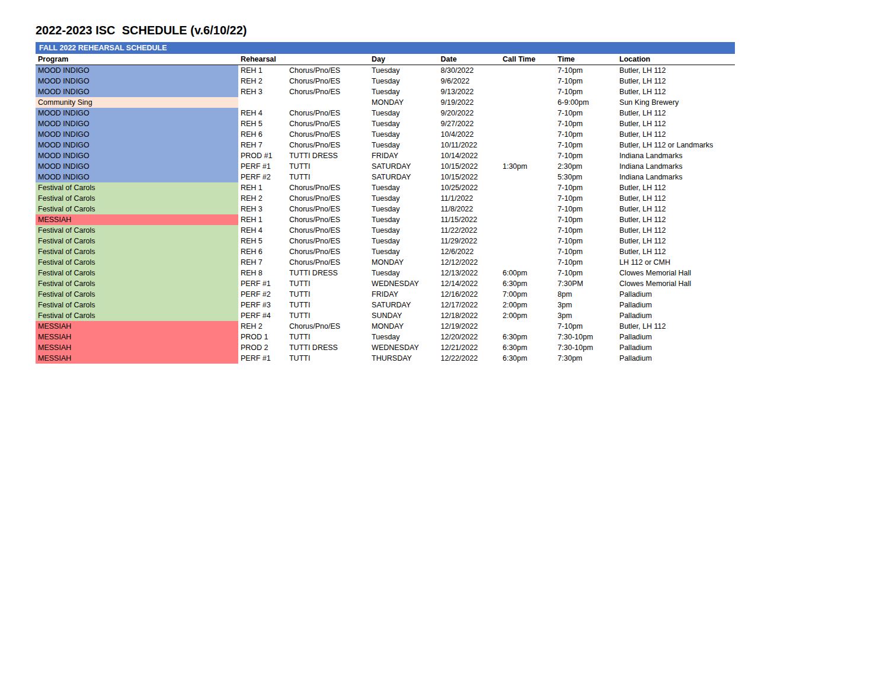2022-2023 ISC SCHEDULE (v.6/10/22)
FALL 2022 REHEARSAL SCHEDULE
| Program | Rehearsal | | Day | Date | Call Time | Time | Location |
| --- | --- | --- | --- | --- | --- | --- | --- |
| MOOD INDIGO | REH 1 | Chorus/Pno/ES | Tuesday | 8/30/2022 | | 7-10pm | Butler, LH 112 |
| MOOD INDIGO | REH 2 | Chorus/Pno/ES | Tuesday | 9/6/2022 | | 7-10pm | Butler, LH 112 |
| MOOD INDIGO | REH 3 | Chorus/Pno/ES | Tuesday | 9/13/2022 | | 7-10pm | Butler, LH 112 |
| Community Sing | | | MONDAY | 9/19/2022 | | 6-9:00pm | Sun King Brewery |
| MOOD INDIGO | REH 4 | Chorus/Pno/ES | Tuesday | 9/20/2022 | | 7-10pm | Butler, LH 112 |
| MOOD INDIGO | REH 5 | Chorus/Pno/ES | Tuesday | 9/27/2022 | | 7-10pm | Butler, LH 112 |
| MOOD INDIGO | REH 6 | Chorus/Pno/ES | Tuesday | 10/4/2022 | | 7-10pm | Butler, LH 112 |
| MOOD INDIGO | REH 7 | Chorus/Pno/ES | Tuesday | 10/11/2022 | | 7-10pm | Butler, LH 112 or Landmarks |
| MOOD INDIGO | PROD #1 | TUTTI DRESS | FRIDAY | 10/14/2022 | | 7-10pm | Indiana Landmarks |
| MOOD INDIGO | PERF #1 | TUTTI | SATURDAY | 10/15/2022 | 1:30pm | 2:30pm | Indiana Landmarks |
| MOOD INDIGO | PERF #2 | TUTTI | SATURDAY | 10/15/2022 | | 5:30pm | Indiana Landmarks |
| Festival of Carols | REH 1 | Chorus/Pno/ES | Tuesday | 10/25/2022 | | 7-10pm | Butler, LH 112 |
| Festival of Carols | REH 2 | Chorus/Pno/ES | Tuesday | 11/1/2022 | | 7-10pm | Butler, LH 112 |
| Festival of Carols | REH 3 | Chorus/Pno/ES | Tuesday | 11/8/2022 | | 7-10pm | Butler, LH 112 |
| MESSIAH | REH 1 | Chorus/Pno/ES | Tuesday | 11/15/2022 | | 7-10pm | Butler, LH 112 |
| Festival of Carols | REH 4 | Chorus/Pno/ES | Tuesday | 11/22/2022 | | 7-10pm | Butler, LH 112 |
| Festival of Carols | REH 5 | Chorus/Pno/ES | Tuesday | 11/29/2022 | | 7-10pm | Butler, LH 112 |
| Festival of Carols | REH 6 | Chorus/Pno/ES | Tuesday | 12/6/2022 | | 7-10pm | Butler, LH 112 |
| Festival of Carols | REH 7 | Chorus/Pno/ES | MONDAY | 12/12/2022 | | 7-10pm | LH 112 or CMH |
| Festival of Carols | REH 8 | TUTTI DRESS | Tuesday | 12/13/2022 | 6:00pm | 7-10pm | Clowes Memorial Hall |
| Festival of Carols | PERF #1 | TUTTI | WEDNESDAY | 12/14/2022 | 6:30pm | 7:30PM | Clowes Memorial Hall |
| Festival of Carols | PERF #2 | TUTTI | FRIDAY | 12/16/2022 | 7:00pm | 8pm | Palladium |
| Festival of Carols | PERF #3 | TUTTI | SATURDAY | 12/17/2022 | 2:00pm | 3pm | Palladium |
| Festival of Carols | PERF #4 | TUTTI | SUNDAY | 12/18/2022 | 2:00pm | 3pm | Palladium |
| MESSIAH | REH 2 | Chorus/Pno/ES | MONDAY | 12/19/2022 | | 7-10pm | Butler, LH 112 |
| MESSIAH | PROD 1 | TUTTI | Tuesday | 12/20/2022 | 6:30pm | 7:30-10pm | Palladium |
| MESSIAH | PROD 2 | TUTTI DRESS | WEDNESDAY | 12/21/2022 | 6:30pm | 7:30-10pm | Palladium |
| MESSIAH | PERF #1 | TUTTI | THURSDAY | 12/22/2022 | 6:30pm | 7:30pm | Palladium |